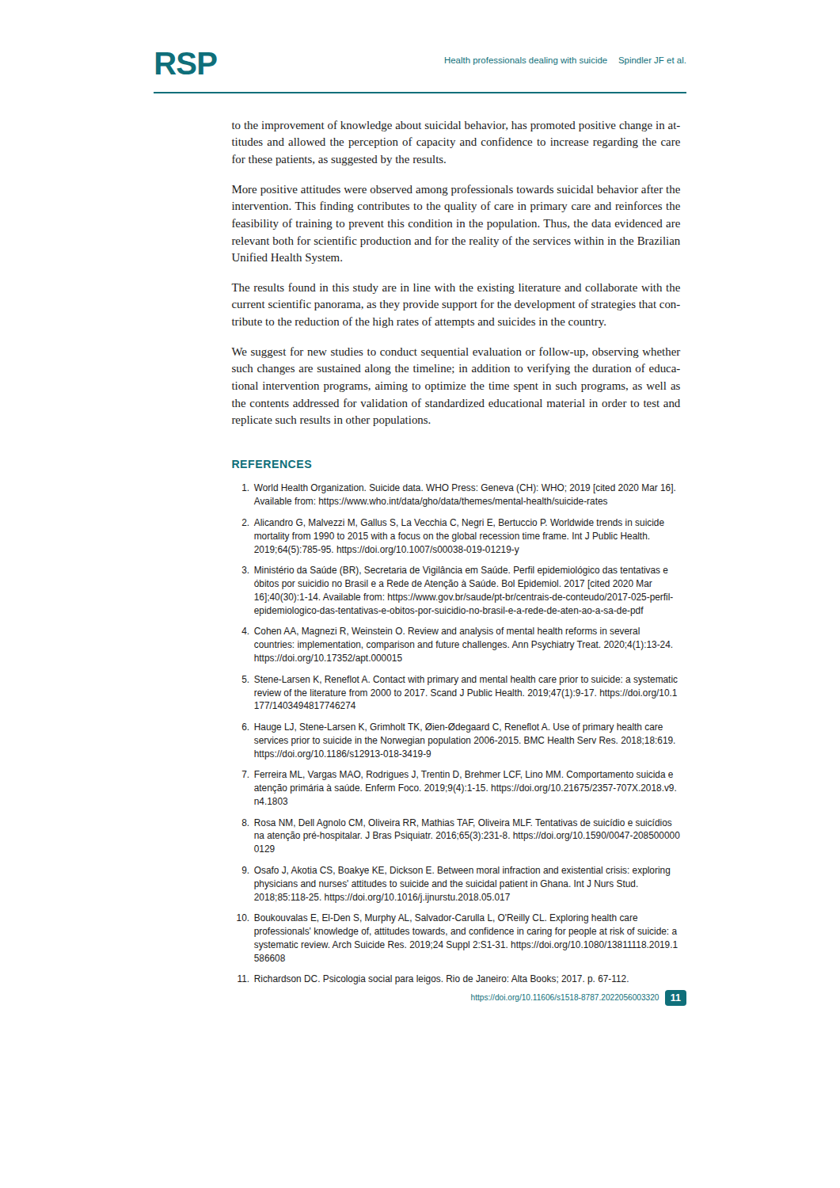RSP
Health professionals dealing with suicide Spindler JF et al.
to the improvement of knowledge about suicidal behavior, has promoted positive change in attitudes and allowed the perception of capacity and confidence to increase regarding the care for these patients, as suggested by the results.
More positive attitudes were observed among professionals towards suicidal behavior after the intervention. This finding contributes to the quality of care in primary care and reinforces the feasibility of training to prevent this condition in the population. Thus, the data evidenced are relevant both for scientific production and for the reality of the services within in the Brazilian Unified Health System.
The results found in this study are in line with the existing literature and collaborate with the current scientific panorama, as they provide support for the development of strategies that contribute to the reduction of the high rates of attempts and suicides in the country.
We suggest for new studies to conduct sequential evaluation or follow-up, observing whether such changes are sustained along the timeline; in addition to verifying the duration of educational intervention programs, aiming to optimize the time spent in such programs, as well as the contents addressed for validation of standardized educational material in order to test and replicate such results in other populations.
REFERENCES
1. World Health Organization. Suicide data. WHO Press: Geneva (CH): WHO; 2019 [cited 2020 Mar 16]. Available from: https://www.who.int/data/gho/data/themes/mental-health/suicide-rates
2. Alicandro G, Malvezzi M, Gallus S, La Vecchia C, Negri E, Bertuccio P. Worldwide trends in suicide mortality from 1990 to 2015 with a focus on the global recession time frame. Int J Public Health. 2019;64(5):785-95. https://doi.org/10.1007/s00038-019-01219-y
3. Ministério da Saúde (BR), Secretaria de Vigilância em Saúde. Perfil epidemiológico das tentativas e óbitos por suicidio no Brasil e a Rede de Atenção à Saúde. Bol Epidemiol. 2017 [cited 2020 Mar 16];40(30):1-14. Available from: https://www.gov.br/saude/pt-br/centrais-de-conteudo/2017-025-perfil-epidemiologico-das-tentativas-e-obitos-por-suicidio-no-brasil-e-a-rede-de-aten-ao-a-sa-de-pdf
4. Cohen AA, Magnezi R, Weinstein O. Review and analysis of mental health reforms in several countries: implementation, comparison and future challenges. Ann Psychiatry Treat. 2020;4(1):13-24. https://doi.org/10.17352/apt.000015
5. Stene-Larsen K, Reneflot A. Contact with primary and mental health care prior to suicide: a systematic review of the literature from 2000 to 2017. Scand J Public Health. 2019;47(1):9-17. https://doi.org/10.1177/1403494817746274
6. Hauge LJ, Stene-Larsen K, Grimholt TK, Øien-Ødegaard C, Reneflot A. Use of primary health care services prior to suicide in the Norwegian population 2006-2015. BMC Health Serv Res. 2018;18:619. https://doi.org/10.1186/s12913-018-3419-9
7. Ferreira ML, Vargas MAO, Rodrigues J, Trentin D, Brehmer LCF, Lino MM. Comportamento suicida e atenção primária à saúde. Enferm Foco. 2019;9(4):1-15. https://doi.org/10.21675/2357-707X.2018.v9.n4.1803
8. Rosa NM, Dell Agnolo CM, Oliveira RR, Mathias TAF, Oliveira MLF. Tentativas de suicídio e suicídios na atenção pré-hospitalar. J Bras Psiquiatr. 2016;65(3):231-8. https://doi.org/10.1590/0047-2085000000129
9. Osafo J, Akotia CS, Boakye KE, Dickson E. Between moral infraction and existential crisis: exploring physicians and nurses' attitudes to suicide and the suicidal patient in Ghana. Int J Nurs Stud. 2018;85:118-25. https://doi.org/10.1016/j.ijnurstu.2018.05.017
10. Boukouvalas E, El-Den S, Murphy AL, Salvador-Carulla L, O'Reilly CL. Exploring health care professionals' knowledge of, attitudes towards, and confidence in caring for people at risk of suicide: a systematic review. Arch Suicide Res. 2019;24 Suppl 2:S1-31. https://doi.org/10.1080/13811118.2019.1586608
11. Richardson DC. Psicologia social para leigos. Rio de Janeiro: Alta Books; 2017. p. 67-112.
https://doi.org/10.11606/s1518-8787.2022056003320 11